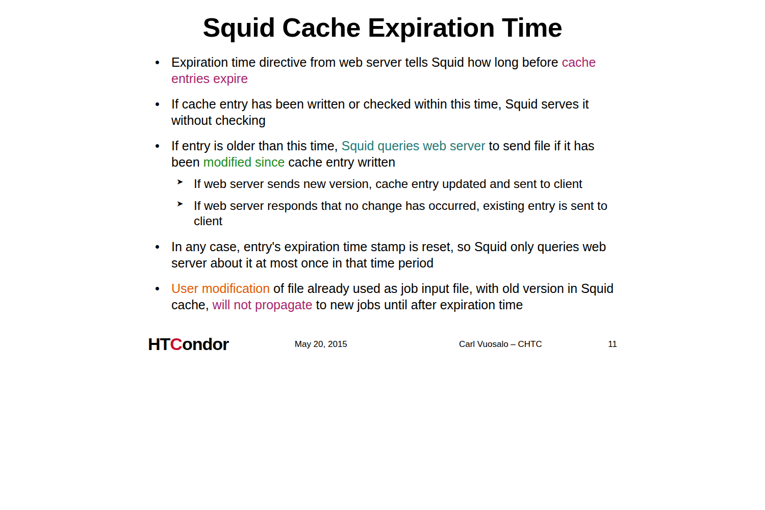Squid Cache Expiration Time
Expiration time directive from web server tells Squid how long before cache entries expire
If cache entry has been written or checked within this time, Squid serves it without checking
If entry is older than this time, Squid queries web server to send file if it has been modified since cache entry written
If web server sends new version, cache entry updated and sent to client
If web server responds that no change has occurred, existing entry is sent to client
In any case, entry's expiration time stamp is reset, so Squid only queries web server about it at most once in that time period
User modification of file already used as job input file, with old version in Squid cache, will not propagate to new jobs until after expiration time
HT Condor
May 20, 2015 Carl Vuosalo – CHTC
11